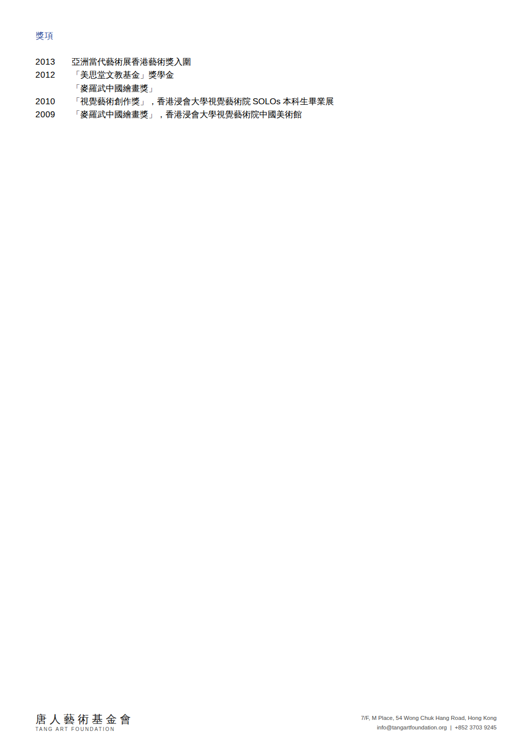獎項
| 2013 | 亞洲當代藝術展香港藝術獎入圍 |
| 2012 | 「美思堂文教基金」獎學金 |
| | 「麥羅武中國繪畫獎」 |
| 2010 | 「視覺藝術創作獎」，香港浸會大學視覺藝術院 SOLOs 本科生畢業展 |
| 2009 | 「麥羅武中國繪畫獎」，香港浸會大學視覺藝術院中國美術館 |
唐人藝術基金會
TANG ART FOUNDATION
7/F, M Place, 54 Wong Chuk Hang Road, Hong Kong
info@tangartfoundation.org | +852 3703 9245